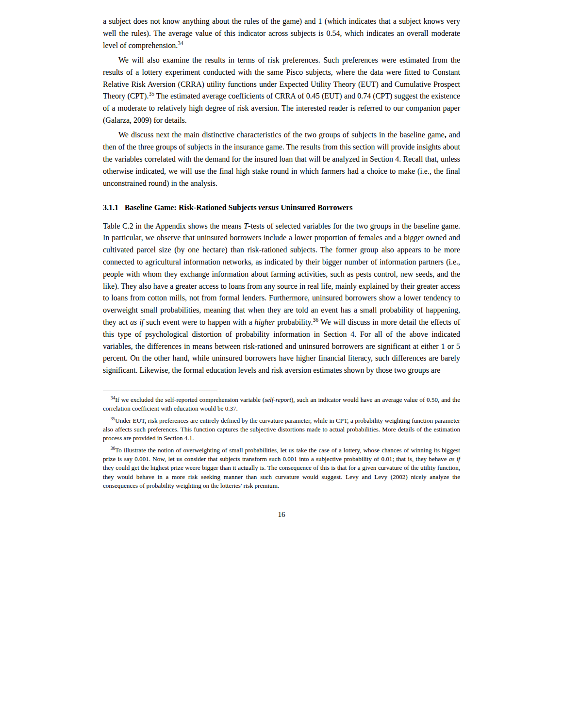a subject does not know anything about the rules of the game) and 1 (which indicates that a subject knows very well the rules). The average value of this indicator across subjects is 0.54, which indicates an overall moderate level of comprehension.34
We will also examine the results in terms of risk preferences. Such preferences were estimated from the results of a lottery experiment conducted with the same Pisco subjects, where the data were fitted to Constant Relative Risk Aversion (CRRA) utility functions under Expected Utility Theory (EUT) and Cumulative Prospect Theory (CPT).35 The estimated average coefficients of CRRA of 0.45 (EUT) and 0.74 (CPT) suggest the existence of a moderate to relatively high degree of risk aversion. The interested reader is referred to our companion paper (Galarza, 2009) for details.
We discuss next the main distinctive characteristics of the two groups of subjects in the baseline game, and then of the three groups of subjects in the insurance game. The results from this section will provide insights about the variables correlated with the demand for the insured loan that will be analyzed in Section 4. Recall that, unless otherwise indicated, we will use the final high stake round in which farmers had a choice to make (i.e., the final unconstrained round) in the analysis.
3.1.1 Baseline Game: Risk-Rationed Subjects versus Uninsured Borrowers
Table C.2 in the Appendix shows the means T-tests of selected variables for the two groups in the baseline game. In particular, we observe that uninsured borrowers include a lower proportion of females and a bigger owned and cultivated parcel size (by one hectare) than risk-rationed subjects. The former group also appears to be more connected to agricultural information networks, as indicated by their bigger number of information partners (i.e., people with whom they exchange information about farming activities, such as pests control, new seeds, and the like). They also have a greater access to loans from any source in real life, mainly explained by their greater access to loans from cotton mills, not from formal lenders. Furthermore, uninsured borrowers show a lower tendency to overweight small probabilities, meaning that when they are told an event has a small probability of happening, they act as if such event were to happen with a higher probability.36 We will discuss in more detail the effects of this type of psychological distortion of probability information in Section 4. For all of the above indicated variables, the differences in means between risk-rationed and uninsured borrowers are significant at either 1 or 5 percent. On the other hand, while uninsured borrowers have higher financial literacy, such differences are barely significant. Likewise, the formal education levels and risk aversion estimates shown by those two groups are
34If we excluded the self-reported comprehension variable (self-report), such an indicator would have an average value of 0.50, and the correlation coefficient with education would be 0.37.
35Under EUT, risk preferences are entirely defined by the curvature parameter, while in CPT, a probability weighting function parameter also affects such preferences. This function captures the subjective distortions made to actual probabilities. More details of the estimation process are provided in Section 4.1.
36To illustrate the notion of overweighting of small probabilities, let us take the case of a lottery, whose chances of winning its biggest prize is say 0.001. Now, let us consider that subjects transform such 0.001 into a subjective probability of 0.01; that is, they behave as if they could get the highest prize weere bigger than it actually is. The consequence of this is that for a given curvature of the utility function, they would behave in a more risk seeking manner than such curvature would suggest. Levy and Levy (2002) nicely analyze the consequences of probability weighting on the lotteries' risk premium.
16